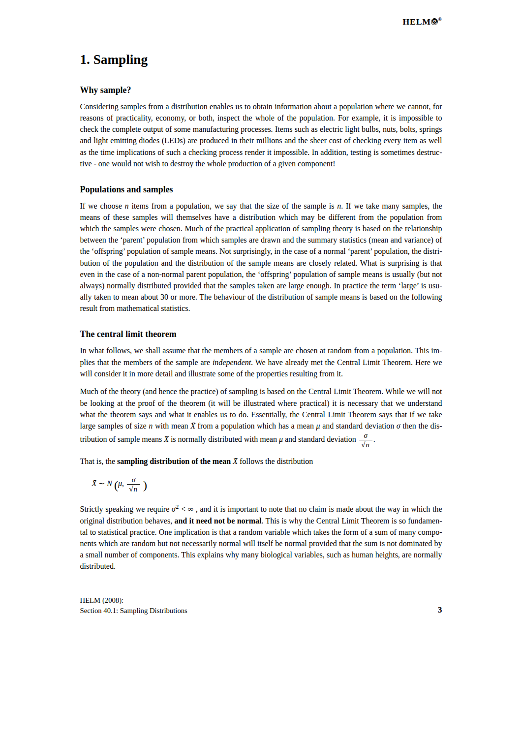HELM⚙®
1. Sampling
Why sample?
Considering samples from a distribution enables us to obtain information about a population where we cannot, for reasons of practicality, economy, or both, inspect the whole of the population. For example, it is impossible to check the complete output of some manufacturing processes. Items such as electric light bulbs, nuts, bolts, springs and light emitting diodes (LEDs) are produced in their millions and the sheer cost of checking every item as well as the time implications of such a checking process render it impossible. In addition, testing is sometimes destructive - one would not wish to destroy the whole production of a given component!
Populations and samples
If we choose n items from a population, we say that the size of the sample is n. If we take many samples, the means of these samples will themselves have a distribution which may be different from the population from which the samples were chosen. Much of the practical application of sampling theory is based on the relationship between the ‘parent’ population from which samples are drawn and the summary statistics (mean and variance) of the ‘offspring’ population of sample means. Not surprisingly, in the case of a normal ‘parent’ population, the distribution of the population and the distribution of the sample means are closely related. What is surprising is that even in the case of a non-normal parent population, the ‘offspring’ population of sample means is usually (but not always) normally distributed provided that the samples taken are large enough. In practice the term ‘large’ is usually taken to mean about 30 or more. The behaviour of the distribution of sample means is based on the following result from mathematical statistics.
The central limit theorem
In what follows, we shall assume that the members of a sample are chosen at random from a population. This implies that the members of the sample are independent. We have already met the Central Limit Theorem. Here we will consider it in more detail and illustrate some of the properties resulting from it.
Much of the theory (and hence the practice) of sampling is based on the Central Limit Theorem. While we will not be looking at the proof of the theorem (it will be illustrated where practical) it is necessary that we understand what the theorem says and what it enables us to do. Essentially, the Central Limit Theorem says that if we take large samples of size n with mean X̄ from a population which has a mean μ and standard deviation σ then the distribution of sample means X̄ is normally distributed with mean μ and standard deviation σ√n.
That is, the sampling distribution of the mean X̄ follows the distribution
X̄ ∼ N (μ, σ√n )
Strictly speaking we require σ2 < ∞ , and it is important to note that no claim is made about the way in which the original distribution behaves, and it need not be normal. This is why the Central Limit Theorem is so fundamental to statistical practice. One implication is that a random variable which takes the form of a sum of many components which are random but not necessarily normal will itself be normal provided that the sum is not dominated by a small number of components. This explains why many biological variables, such as human heights, are normally distributed.
HELM (2008):
Section 40.1: Sampling Distributions
3